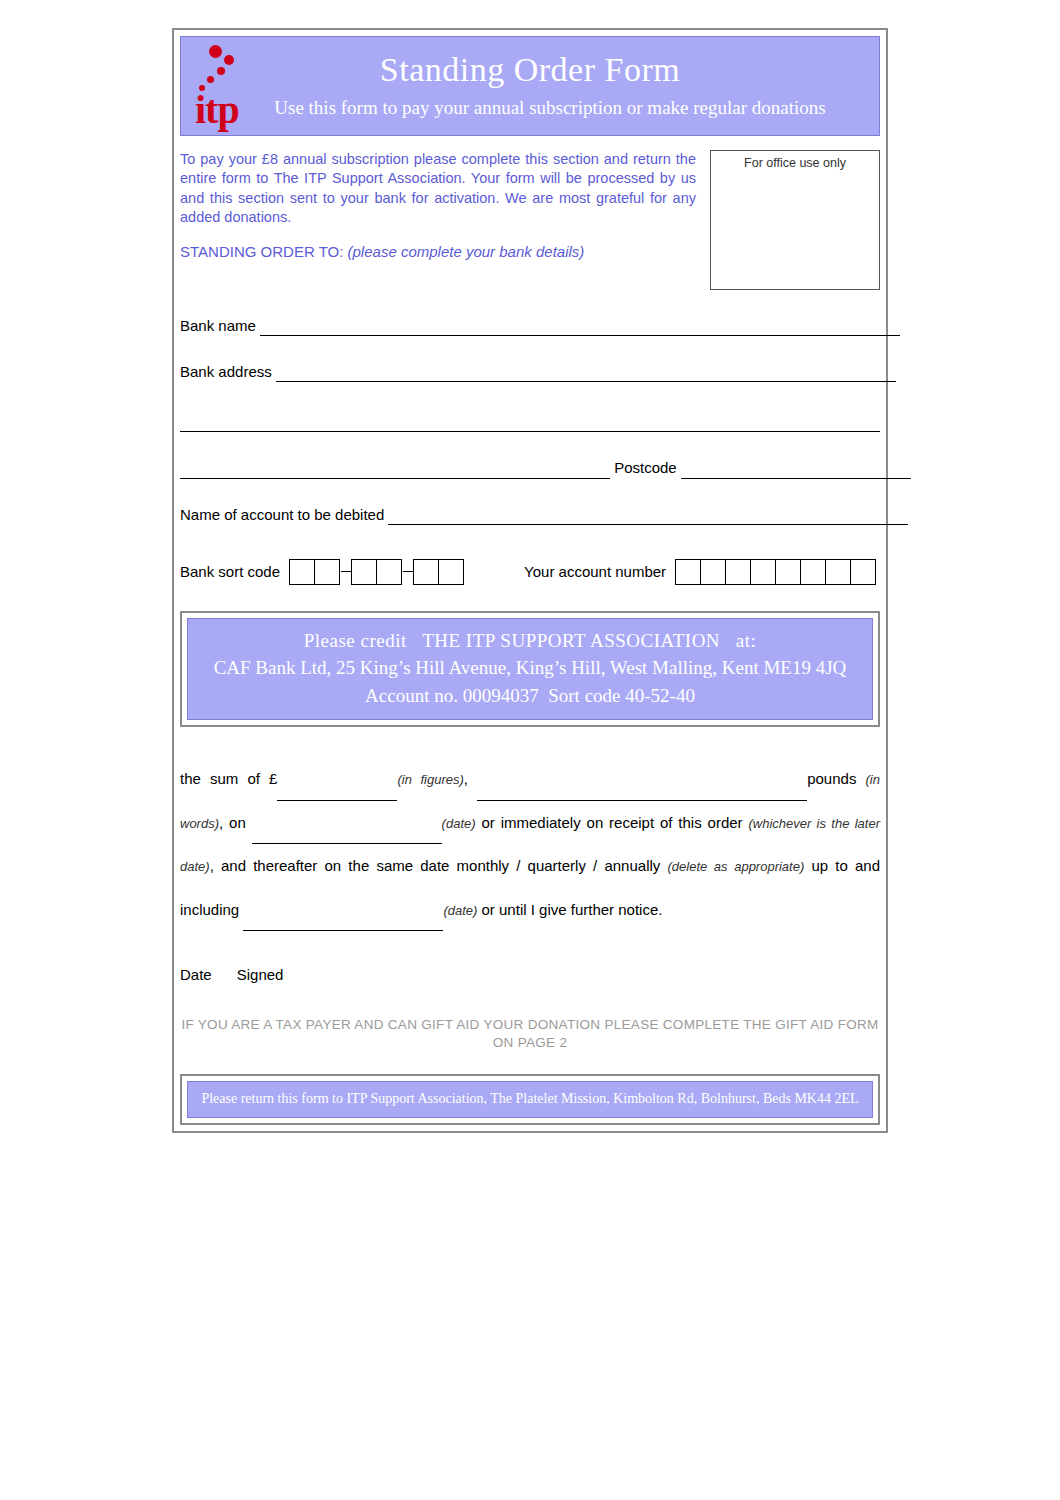itp
Standing Order Form
Use this form to pay your annual subscription or make regular donations
To pay your £8 annual subscription please complete this section and return the entire form to The ITP Support Association. Your form will be processed by us and this section sent to your bank for activation. We are most grateful for any added donations.
STANDING ORDER TO: (please complete your bank details)
For office use only
Bank name
Bank address
Postcode
Name of account to be debited
Bank sort code Your account number
Please credit THE ITP SUPPORT ASSOCIATION at:
CAF Bank Ltd, 25 King’s Hill Avenue, King’s Hill, West Malling, Kent ME19 4JQ
Account no. 00094037 Sort code 40-52-40
the sum of £ (in figures), pounds (in words), on (date) or immediately on receipt of this order (whichever is the later date), and thereafter on the same date monthly / quarterly / annually (delete as appropriate) up to and including (date) or until I give further notice.
Date Signed
IF YOU ARE A TAX PAYER AND CAN GIFT AID YOUR DONATION PLEASE COMPLETE THE GIFT AID FORM ON PAGE 2
Please return this form to ITP Support Association, The Platelet Mission, Kimbolton Rd, Bolnhurst, Beds MK44 2EL